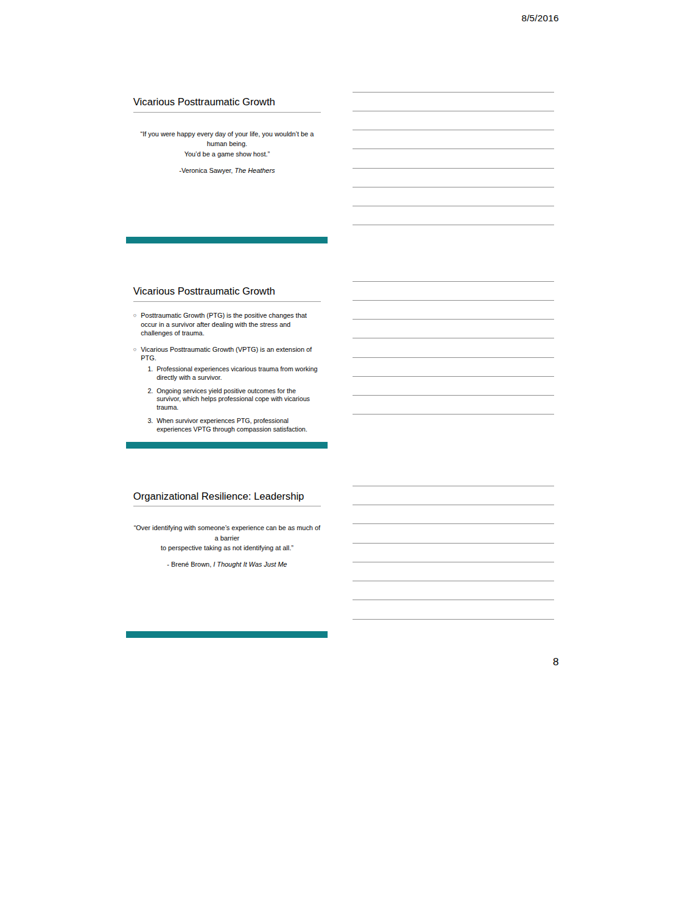8/5/2016
Vicarious Posttraumatic Growth
“If you were happy every day of your life, you wouldn’t be a human being. You’d be a game show host.”
-Veronica Sawyer, The Heathers
Vicarious Posttraumatic Growth
Posttraumatic Growth (PTG) is the positive changes that occur in a survivor after dealing with the stress and challenges of trauma.
Vicarious Posttraumatic Growth (VPTG) is an extension of PTG.
Professional experiences vicarious trauma from working directly with a survivor.
Ongoing services yield positive outcomes for the survivor, which helps professional cope with vicarious trauma.
When survivor experiences PTG, professional experiences VPTG through compassion satisfaction.
Organizational Resilience: Leadership
“Over identifying with someone’s experience can be as much of a barrier to perspective taking as not identifying at all.”
- Brené Brown, I Thought It Was Just Me
8